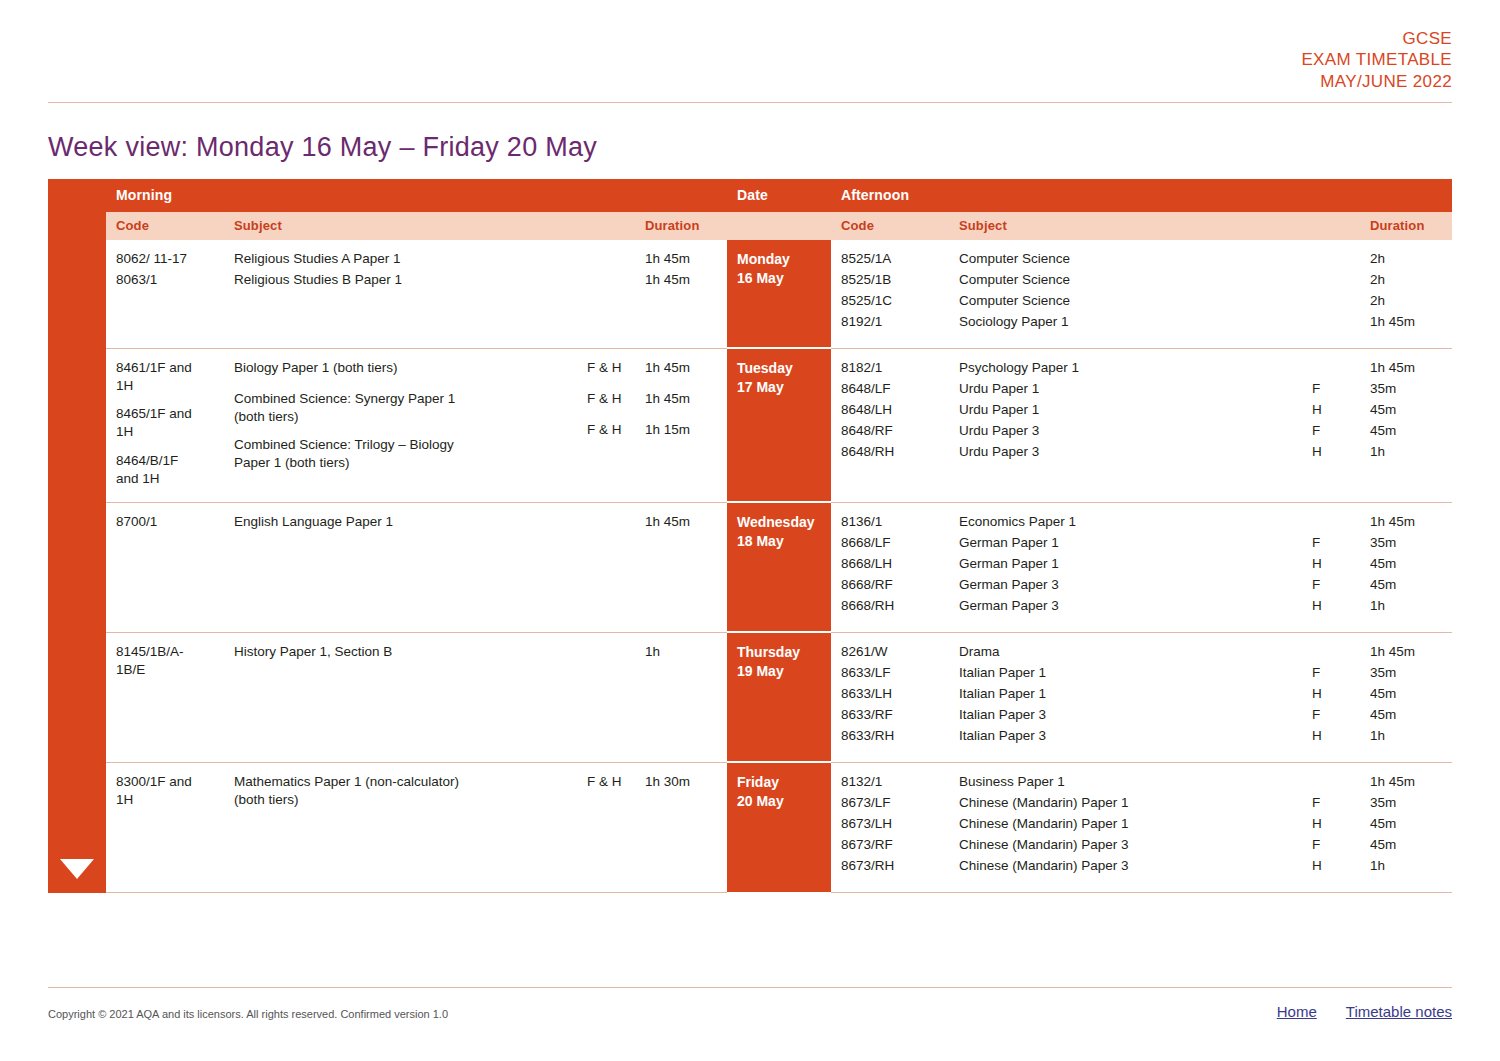GCSE
EXAM TIMETABLE
MAY/JUNE 2022
Week view: Monday 16 May – Friday 20 May
| Morning | Date | Afternoon |
| --- | --- | --- |
| Code | Subject | | Duration | | Code | Subject | | Duration |
| 8062/ 11-17 8063/1 | Religious Studies A Paper 1 Religious Studies B Paper 1 | | 1h 45m 1h 45m | Monday 16 May | 8525/1A 8525/1B 8525/1C 8192/1 | Computer Science Computer Science Computer Science Sociology Paper 1 | | 2h 2h 2h 1h 45m |
| 8461/1F and 1H 8465/1F and 1H 8464/B/1F and 1H | Biology Paper 1 (both tiers) Combined Science: Synergy Paper 1 (both tiers) Combined Science: Trilogy – Biology Paper 1 (both tiers) | F & H F & H F & H | 1h 45m 1h 45m 1h 15m | Tuesday 17 May | 8182/1 8648/LF 8648/LH 8648/RF 8648/RH | Psychology Paper 1 Urdu Paper 1 Urdu Paper 1 Urdu Paper 3 Urdu Paper 3 | F H F H | 1h 45m 35m 45m 45m 1h |
| 8700/1 | English Language Paper 1 | | 1h 45m | Wednesday 18 May | 8136/1 8668/LF 8668/LH 8668/RF 8668/RH | Economics Paper 1 German Paper 1 German Paper 1 German Paper 3 German Paper 3 | F H F H | 1h 45m 35m 45m 45m 1h |
| 8145/1B/A- 1B/E | History Paper 1, Section B | | 1h | Thursday 19 May | 8261/W 8633/LF 8633/LH 8633/RF 8633/RH | Drama Italian Paper 1 Italian Paper 1 Italian Paper 3 Italian Paper 3 | F H F H | 1h 45m 35m 45m 45m 1h |
| 8300/1F and 1H | Mathematics Paper 1 (non-calculator) (both tiers) | F & H | 1h 30m | Friday 20 May | 8132/1 8673/LF 8673/LH 8673/RF 8673/RH | Business Paper 1 Chinese (Mandarin) Paper 1 Chinese (Mandarin) Paper 1 Chinese (Mandarin) Paper 3 Chinese (Mandarin) Paper 3 | F H F H | 1h 45m 35m 45m 45m 1h |
Copyright © 2021 AQA and its licensors. All rights reserved. Confirmed version 1.0
Home Timetable notes